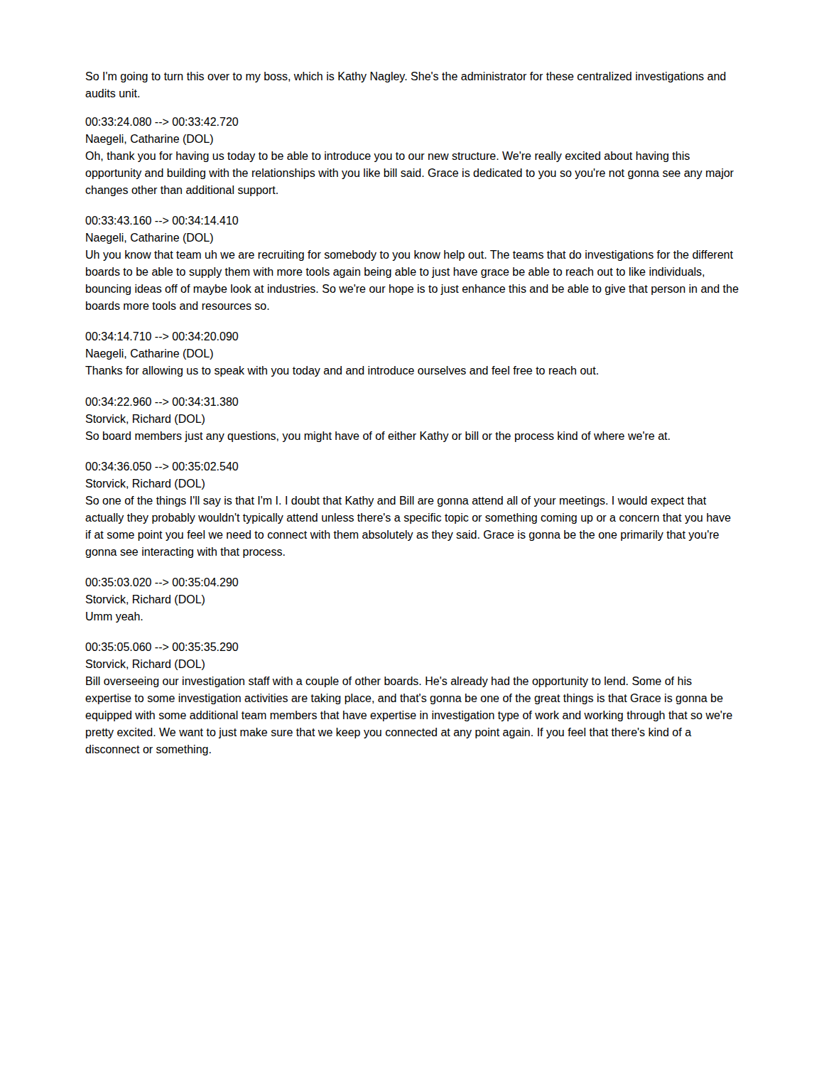So I'm going to turn this over to my boss, which is Kathy Nagley. She's the administrator for these centralized investigations and audits unit.
00:33:24.080 --> 00:33:42.720
Naegeli, Catharine (DOL)
Oh, thank you for having us today to be able to introduce you to our new structure. We're really excited about having this opportunity and building with the relationships with you like bill said. Grace is dedicated to you so you're not gonna see any major changes other than additional support.
00:33:43.160 --> 00:34:14.410
Naegeli, Catharine (DOL)
Uh you know that team uh we are recruiting for somebody to you know help out. The teams that do investigations for the different boards to be able to supply them with more tools again being able to just have grace be able to reach out to like individuals, bouncing ideas off of maybe look at industries. So we're our hope is to just enhance this and be able to give that person in and the boards more tools and resources so.
00:34:14.710 --> 00:34:20.090
Naegeli, Catharine (DOL)
Thanks for allowing us to speak with you today and and introduce ourselves and feel free to reach out.
00:34:22.960 --> 00:34:31.380
Storvick, Richard (DOL)
So board members just any questions, you might have of of either Kathy or bill or the process kind of where we're at.
00:34:36.050 --> 00:35:02.540
Storvick, Richard (DOL)
So one of the things I'll say is that I'm I. I doubt that Kathy and Bill are gonna attend all of your meetings. I would expect that actually they probably wouldn't typically attend unless there's a specific topic or something coming up or a concern that you have if at some point you feel we need to connect with them absolutely as they said. Grace is gonna be the one primarily that you're gonna see interacting with that process.
00:35:03.020 --> 00:35:04.290
Storvick, Richard (DOL)
Umm yeah.
00:35:05.060 --> 00:35:35.290
Storvick, Richard (DOL)
Bill overseeing our investigation staff with a couple of other boards. He's already had the opportunity to lend. Some of his expertise to some investigation activities are taking place, and that's gonna be one of the great things is that Grace is gonna be equipped with some additional team members that have expertise in investigation type of work and working through that so we're pretty excited. We want to just make sure that we keep you connected at any point again. If you feel that there's kind of a disconnect or something.